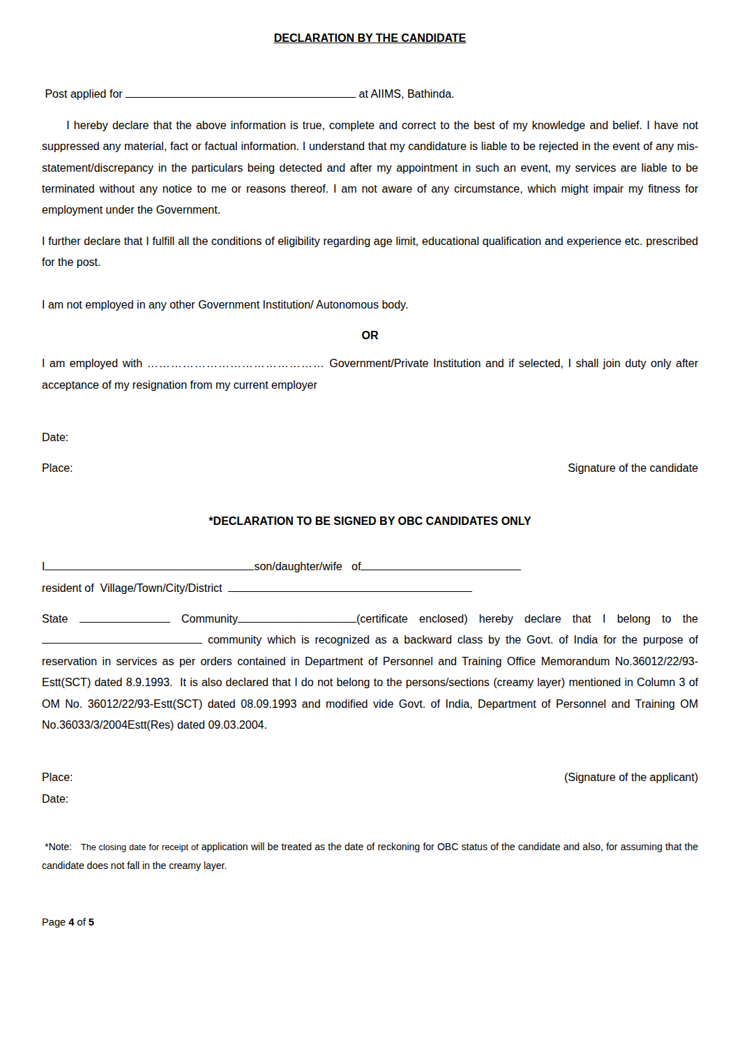DECLARATION BY THE CANDIDATE
Post applied for at AIIMS, Bathinda.
I hereby declare that the above information is true, complete and correct to the best of my knowledge and belief. I have not suppressed any material, fact or factual information. I understand that my candidature is liable to be rejected in the event of any mis- statement/discrepancy in the particulars being detected and after my appointment in such an event, my services are liable to be terminated without any notice to me or reasons thereof. I am not aware of any circumstance, which might impair my fitness for employment under the Government.
I further declare that I fulfill all the conditions of eligibility regarding age limit, educational qualification and experience etc. prescribed for the post.
I am not employed in any other Government Institution/ Autonomous body.
OR
I am employed with ……………………………………… Government/Private Institution and if selected, I shall join duty only after acceptance of my resignation from my current employer
Date:
Place: Signature of the candidate
*DECLARATION TO BE SIGNED BY OBC CANDIDATES ONLY
I son/daughter/wife of
resident of Village/Town/City/District
State Community (certificate enclosed) hereby declare that I belong to the community which is recognized as a backward class by the Govt. of India for the purpose of reservation in services as per orders contained in Department of Personnel and Training Office Memorandum No.36012/22/93-Estt(SCT) dated 8.9.1993. It is also declared that I do not belong to the persons/sections (creamy layer) mentioned in Column 3 of OM No. 36012/22/93-Estt(SCT) dated 08.09.1993 and modified vide Govt. of India, Department of Personnel and Training OM No.36033/3/2004Estt(Res) dated 09.03.2004.
Place: (Signature of the applicant)
Date:
*Note: The closing date for receipt of application will be treated as the date of reckoning for OBC status of the candidate and also, for assuming that the candidate does not fall in the creamy layer.
Page 4 of 5